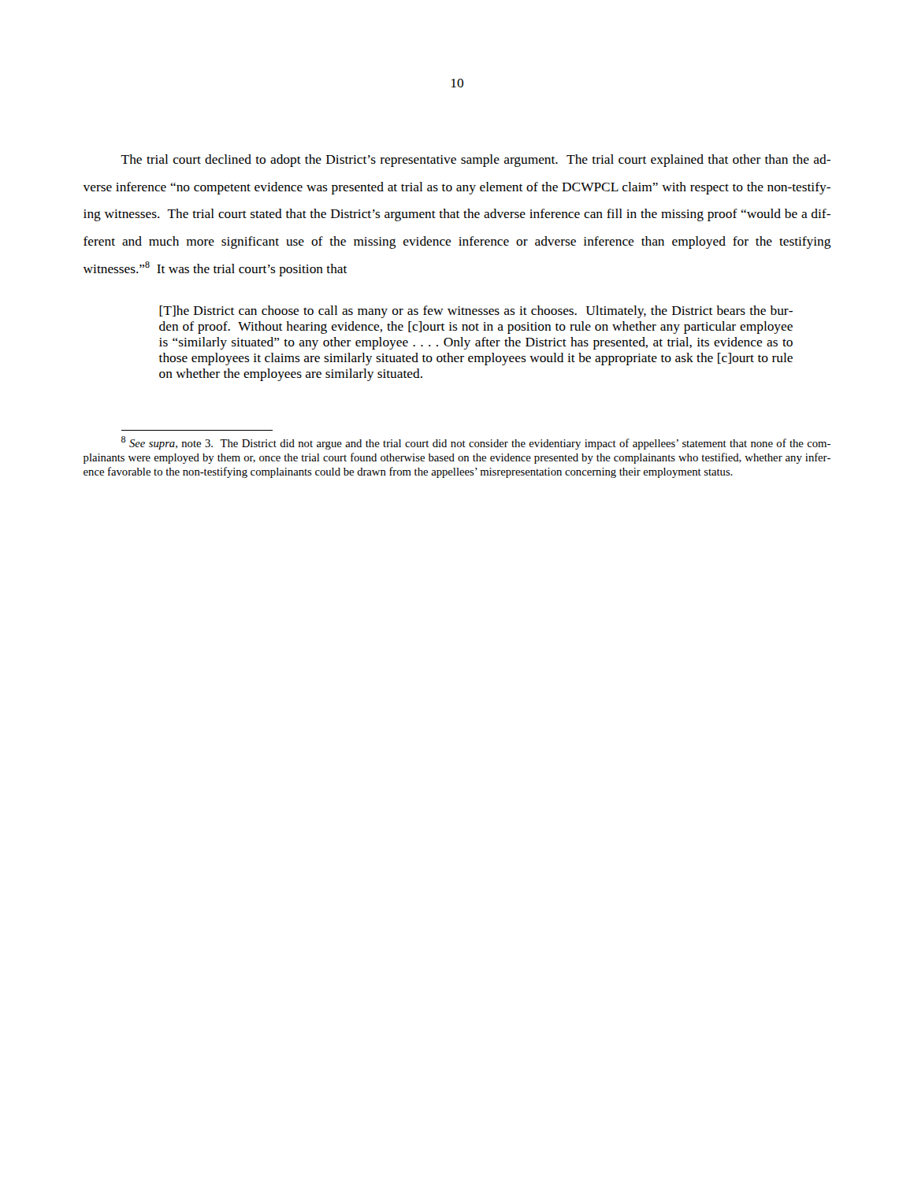10
The trial court declined to adopt the District’s representative sample argument. The trial court explained that other than the adverse inference “no competent evidence was presented at trial as to any element of the DCWPCL claim” with respect to the non-testifying witnesses. The trial court stated that the District’s argument that the adverse inference can fill in the missing proof “would be a different and much more significant use of the missing evidence inference or adverse inference than employed for the testifying witnesses.”8 It was the trial court’s position that
[T]he District can choose to call as many or as few witnesses as it chooses. Ultimately, the District bears the burden of proof. Without hearing evidence, the [c]ourt is not in a position to rule on whether any particular employee is “similarly situated” to any other employee . . . . Only after the District has presented, at trial, its evidence as to those employees it claims are similarly situated to other employees would it be appropriate to ask the [c]ourt to rule on whether the employees are similarly situated.
8 See supra, note 3. The District did not argue and the trial court did not consider the evidentiary impact of appellees’ statement that none of the complainants were employed by them or, once the trial court found otherwise based on the evidence presented by the complainants who testified, whether any inference favorable to the non-testifying complainants could be drawn from the appellees’ misrepresentation concerning their employment status.